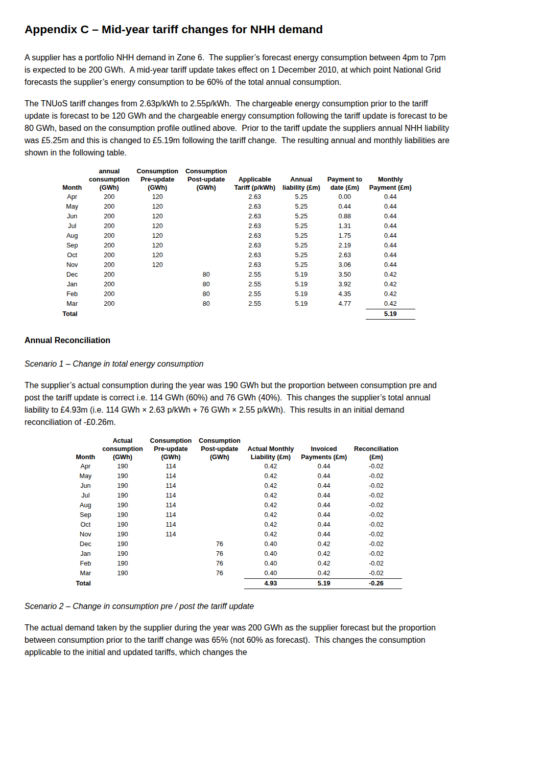Appendix C – Mid-year tariff changes for NHH demand
A supplier has a portfolio NHH demand in Zone 6. The supplier’s forecast energy consumption between 4pm to 7pm is expected to be 200 GWh. A mid-year tariff update takes effect on 1 December 2010, at which point National Grid forecasts the supplier’s energy consumption to be 60% of the total annual consumption.
The TNUoS tariff changes from 2.63p/kWh to 2.55p/kWh. The chargeable energy consumption prior to the tariff update is forecast to be 120 GWh and the chargeable energy consumption following the tariff update is forecast to be 80 GWh, based on the consumption profile outlined above. Prior to the tariff update the suppliers annual NHH liability was £5.25m and this is changed to £5.19m following the tariff change. The resulting annual and monthly liabilities are shown in the following table.
| | annual consumption | Consumption Pre-update | Consumption Post-update | Applicable | Annual | Payment to | Monthly |
| --- | --- | --- | --- | --- | --- | --- | --- |
| Month | (GWh) | (GWh) | (GWh) | Tariff (p/kWh) | liability (£m) | date (£m) | Payment (£m) |
| Apr | 200 | 120 | | 2.63 | 5.25 | 0.00 | 0.44 |
| May | 200 | 120 | | 2.63 | 5.25 | 0.44 | 0.44 |
| Jun | 200 | 120 | | 2.63 | 5.25 | 0.88 | 0.44 |
| Jul | 200 | 120 | | 2.63 | 5.25 | 1.31 | 0.44 |
| Aug | 200 | 120 | | 2.63 | 5.25 | 1.75 | 0.44 |
| Sep | 200 | 120 | | 2.63 | 5.25 | 2.19 | 0.44 |
| Oct | 200 | 120 | | 2.63 | 5.25 | 2.63 | 0.44 |
| Nov | 200 | 120 | | 2.63 | 5.25 | 3.06 | 0.44 |
| Dec | 200 | | 80 | 2.55 | 5.19 | 3.50 | 0.42 |
| Jan | 200 | | 80 | 2.55 | 5.19 | 3.92 | 0.42 |
| Feb | 200 | | 80 | 2.55 | 5.19 | 4.35 | 0.42 |
| Mar | 200 | | 80 | 2.55 | 5.19 | 4.77 | 0.42 |
| Total | | | | | | | 5.19 |
Annual Reconciliation
Scenario 1 – Change in total energy consumption
The supplier’s actual consumption during the year was 190 GWh but the proportion between consumption pre and post the tariff update is correct i.e. 114 GWh (60%) and 76 GWh (40%). This changes the supplier’s total annual liability to £4.93m (i.e. 114 GWh × 2.63 p/kWh + 76 GWh × 2.55 p/kWh). This results in an initial demand reconciliation of -£0.26m.
| | Actual consumption | Consumption Pre-update | Consumption Post-update | Actual Monthly | Invoiced | Reconciliation |
| --- | --- | --- | --- | --- | --- | --- |
| Month | (GWh) | (GWh) | (GWh) | Liability (£m) | Payments (£m) | (£m) |
| Apr | 190 | 114 | | 0.42 | 0.44 | -0.02 |
| May | 190 | 114 | | 0.42 | 0.44 | -0.02 |
| Jun | 190 | 114 | | 0.42 | 0.44 | -0.02 |
| Jul | 190 | 114 | | 0.42 | 0.44 | -0.02 |
| Aug | 190 | 114 | | 0.42 | 0.44 | -0.02 |
| Sep | 190 | 114 | | 0.42 | 0.44 | -0.02 |
| Oct | 190 | 114 | | 0.42 | 0.44 | -0.02 |
| Nov | 190 | 114 | | 0.42 | 0.44 | -0.02 |
| Dec | 190 | | 76 | 0.40 | 0.42 | -0.02 |
| Jan | 190 | | 76 | 0.40 | 0.42 | -0.02 |
| Feb | 190 | | 76 | 0.40 | 0.42 | -0.02 |
| Mar | 190 | | 76 | 0.40 | 0.42 | -0.02 |
| Total | | | | 4.93 | 5.19 | -0.26 |
Scenario 2 – Change in consumption pre / post the tariff update
The actual demand taken by the supplier during the year was 200 GWh as the supplier forecast but the proportion between consumption prior to the tariff change was 65% (not 60% as forecast). This changes the consumption applicable to the initial and updated tariffs, which changes the